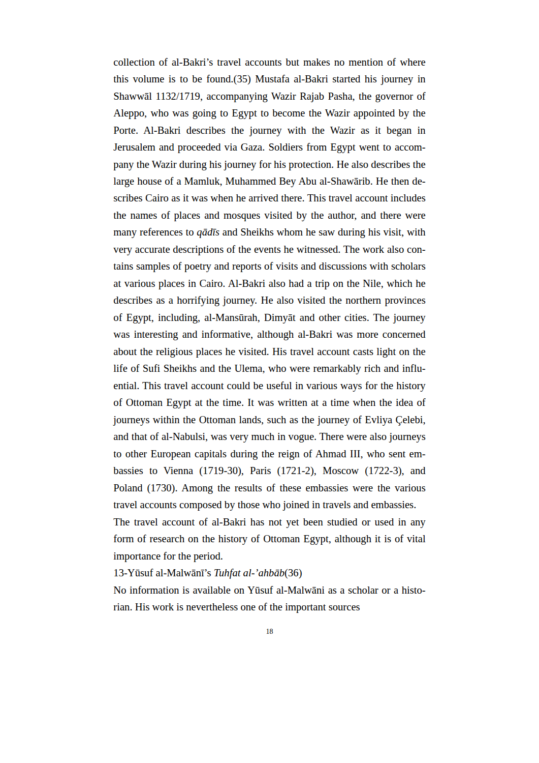collection of al-Bakri’s travel accounts but makes no mention of where this volume is to be found.(35) Mustafa al-Bakri started his journey in Shawwāl 1132/1719, accompanying Wazir Rajab Pasha, the governor of Aleppo, who was going to Egypt to become the Wazir appointed by the Porte. Al-Bakri describes the journey with the Wazir as it began in Jerusalem and proceeded via Gaza. Soldiers from Egypt went to accompany the Wazir during his journey for his protection. He also describes the large house of a Mamluk, Muhammed Bey Abu al-Shawārib. He then describes Cairo as it was when he arrived there. This travel account includes the names of places and mosques visited by the author, and there were many references to qādīs and Sheikhs whom he saw during his visit, with very accurate descriptions of the events he witnessed. The work also contains samples of poetry and reports of visits and discussions with scholars at various places in Cairo. Al-Bakri also had a trip on the Nile, which he describes as a horrifying journey. He also visited the northern provinces of Egypt, including, al-Mansūrah, Dimyāt and other cities. The journey was interesting and informative, although al-Bakri was more concerned about the religious places he visited. His travel account casts light on the life of Sufi Sheikhs and the Ulema, who were remarkably rich and influential. This travel account could be useful in various ways for the history of Ottoman Egypt at the time. It was written at a time when the idea of journeys within the Ottoman lands, such as the journey of Evliya Çelebi, and that of al-Nabulsi, was very much in vogue. There were also journeys to other European capitals during the reign of Ahmad III, who sent embassies to Vienna (1719-30), Paris (1721-2), Moscow (1722-3), and Poland (1730). Among the results of these embassies were the various travel accounts composed by those who joined in travels and embassies.
The travel account of al-Bakri has not yet been studied or used in any form of research on the history of Ottoman Egypt, although it is of vital importance for the period.
13-Yūsuf al-Malwānī’s Tuhfat al-’ahbāb(36)
No information is available on Yūsuf al-Malwāni as a scholar or a historian. His work is nevertheless one of the important sources
18